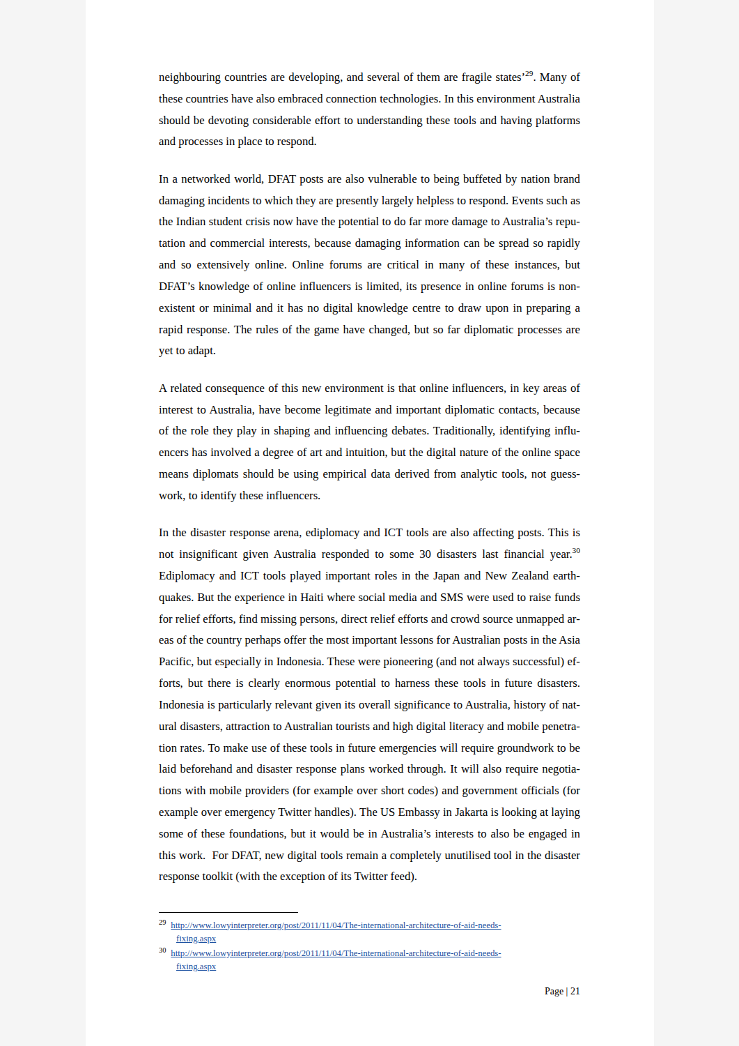neighbouring countries are developing, and several of them are fragile states’29. Many of these countries have also embraced connection technologies. In this environment Australia should be devoting considerable effort to understanding these tools and having platforms and processes in place to respond.
In a networked world, DFAT posts are also vulnerable to being buffeted by nation brand damaging incidents to which they are presently largely helpless to respond. Events such as the Indian student crisis now have the potential to do far more damage to Australia’s reputation and commercial interests, because damaging information can be spread so rapidly and so extensively online. Online forums are critical in many of these instances, but DFAT’s knowledge of online influencers is limited, its presence in online forums is non-existent or minimal and it has no digital knowledge centre to draw upon in preparing a rapid response. The rules of the game have changed, but so far diplomatic processes are yet to adapt.
A related consequence of this new environment is that online influencers, in key areas of interest to Australia, have become legitimate and important diplomatic contacts, because of the role they play in shaping and influencing debates. Traditionally, identifying influencers has involved a degree of art and intuition, but the digital nature of the online space means diplomats should be using empirical data derived from analytic tools, not guesswork, to identify these influencers.
In the disaster response arena, ediplomacy and ICT tools are also affecting posts. This is not insignificant given Australia responded to some 30 disasters last financial year.30 Ediplomacy and ICT tools played important roles in the Japan and New Zealand earthquakes. But the experience in Haiti where social media and SMS were used to raise funds for relief efforts, find missing persons, direct relief efforts and crowd source unmapped areas of the country perhaps offer the most important lessons for Australian posts in the Asia Pacific, but especially in Indonesia. These were pioneering (and not always successful) efforts, but there is clearly enormous potential to harness these tools in future disasters. Indonesia is particularly relevant given its overall significance to Australia, history of natural disasters, attraction to Australian tourists and high digital literacy and mobile penetration rates. To make use of these tools in future emergencies will require groundwork to be laid beforehand and disaster response plans worked through. It will also require negotiations with mobile providers (for example over short codes) and government officials (for example over emergency Twitter handles). The US Embassy in Jakarta is looking at laying some of these foundations, but it would be in Australia’s interests to also be engaged in this work. For DFAT, new digital tools remain a completely unutilised tool in the disaster response toolkit (with the exception of its Twitter feed).
29 http://www.lowyinterpreter.org/post/2011/11/04/The-international-architecture-of-aid-needs-fixing.aspx
30 http://www.lowyinterpreter.org/post/2011/11/04/The-international-architecture-of-aid-needs-fixing.aspx
Page | 21